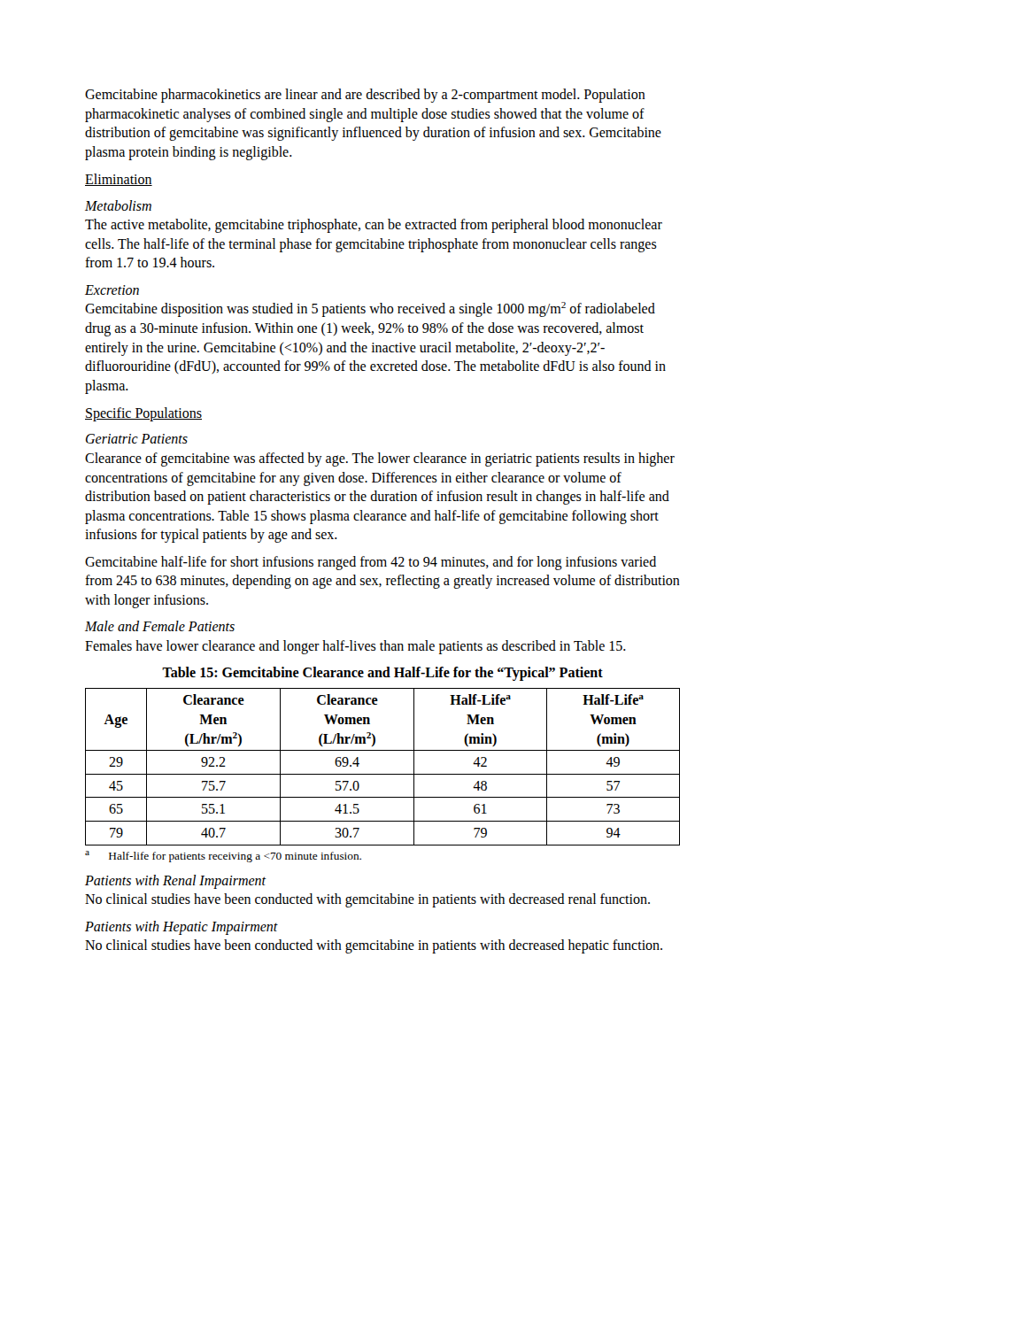Gemcitabine pharmacokinetics are linear and are described by a 2-compartment model. Population pharmacokinetic analyses of combined single and multiple dose studies showed that the volume of distribution of gemcitabine was significantly influenced by duration of infusion and sex. Gemcitabine plasma protein binding is negligible.
Elimination
Metabolism
The active metabolite, gemcitabine triphosphate, can be extracted from peripheral blood mononuclear cells. The half-life of the terminal phase for gemcitabine triphosphate from mononuclear cells ranges from 1.7 to 19.4 hours.
Excretion
Gemcitabine disposition was studied in 5 patients who received a single 1000 mg/m2 of radiolabeled drug as a 30-minute infusion. Within one (1) week, 92% to 98% of the dose was recovered, almost entirely in the urine. Gemcitabine (<10%) and the inactive uracil metabolite, 2′-deoxy-2′,2′-difluorouridine (dFdU), accounted for 99% of the excreted dose. The metabolite dFdU is also found in plasma.
Specific Populations
Geriatric Patients
Clearance of gemcitabine was affected by age. The lower clearance in geriatric patients results in higher concentrations of gemcitabine for any given dose. Differences in either clearance or volume of distribution based on patient characteristics or the duration of infusion result in changes in half-life and plasma concentrations. Table 15 shows plasma clearance and half-life of gemcitabine following short infusions for typical patients by age and sex.
Gemcitabine half-life for short infusions ranged from 42 to 94 minutes, and for long infusions varied from 245 to 638 minutes, depending on age and sex, reflecting a greatly increased volume of distribution with longer infusions.
Male and Female Patients
Females have lower clearance and longer half-lives than male patients as described in Table 15.
Table 15: Gemcitabine Clearance and Half-Life for the “Typical” Patient
| Age | Clearance Men (L/hr/m 2 ) | Clearance Women (L/hr/m 2 ) | Half-Life a Men (min) | Half-Life a Women (min) |
| --- | --- | --- | --- | --- |
| 29 | 92.2 | 69.4 | 42 | 49 |
| 45 | 75.7 | 57.0 | 48 | 57 |
| 65 | 55.1 | 41.5 | 61 | 73 |
| 79 | 40.7 | 30.7 | 79 | 94 |
a Half-life for patients receiving a <70 minute infusion.
Patients with Renal Impairment
No clinical studies have been conducted with gemcitabine in patients with decreased renal function.
Patients with Hepatic Impairment
No clinical studies have been conducted with gemcitabine in patients with decreased hepatic function.